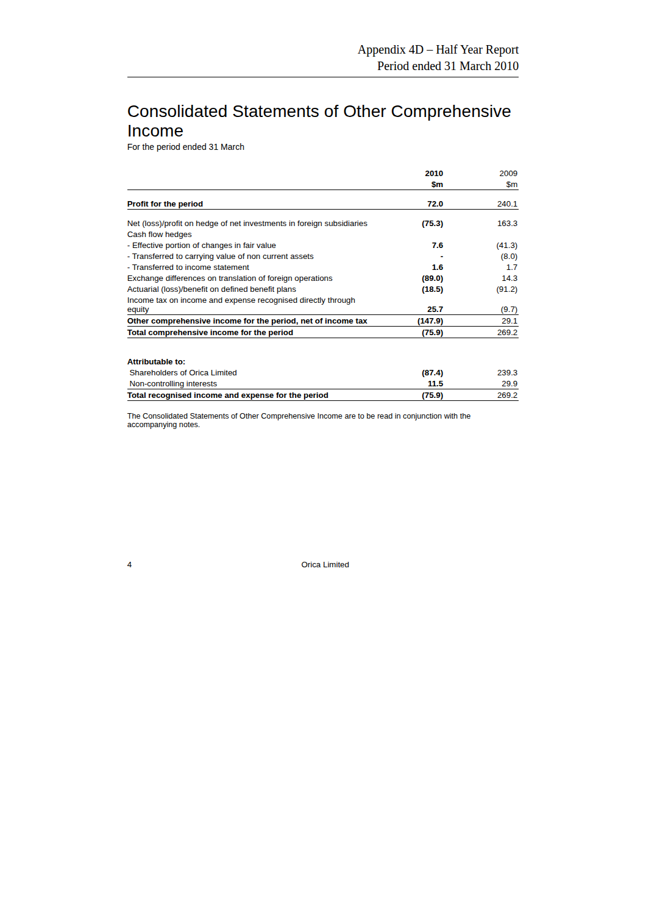Appendix 4D – Half Year Report
Period ended 31 March 2010
Consolidated Statements of Other Comprehensive Income
For the period ended 31 March
| | 2010 | 2009 |
| --- | --- | --- |
| | $m | $m |
| Profit for the period | 72.0 | 240.1 |
| Net (loss)/profit on hedge of net investments in foreign subsidiaries | (75.3) | 163.3 |
| Cash flow hedges | | |
| - Effective portion of changes in fair value | 7.6 | (41.3) |
| - Transferred to carrying value of non current assets | - | (8.0) |
| - Transferred to income statement | 1.6 | 1.7 |
| Exchange differences on translation of foreign operations | (89.0) | 14.3 |
| Actuarial (loss)/benefit on defined benefit plans | (18.5) | (91.2) |
| Income tax on income and expense recognised directly through equity | 25.7 | (9.7) |
| Other comprehensive income for the period, net of income tax | (147.9) | 29.1 |
| Total comprehensive income for the period | (75.9) | 269.2 |
| Attributable to: | | |
| Shareholders of Orica Limited | (87.4) | 239.3 |
| Non-controlling interests | 11.5 | 29.9 |
| Total recognised income and expense for the period | (75.9) | 269.2 |
The Consolidated Statements of Other Comprehensive Income are to be read in conjunction with the accompanying notes.
4
Orica Limited